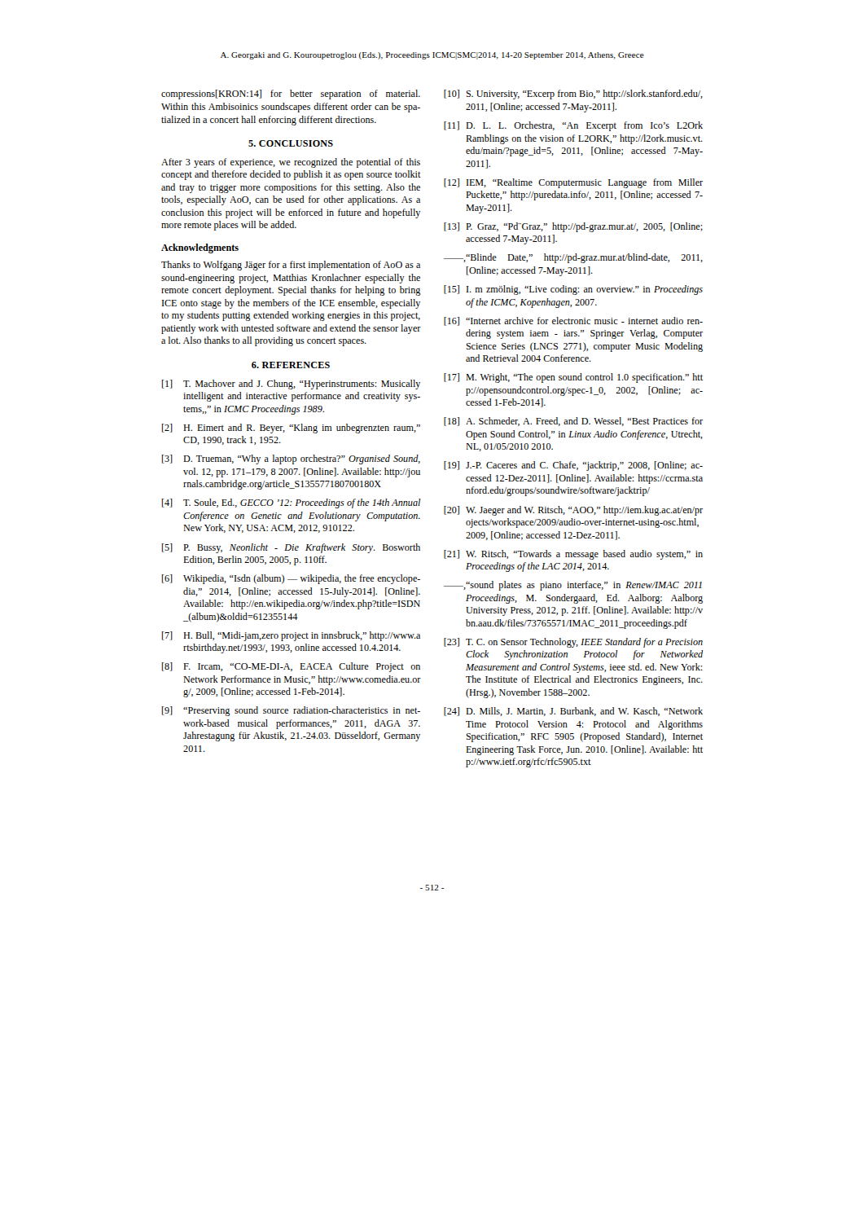A. Georgaki and G. Kouroupetroglou (Eds.), Proceedings ICMC|SMC|2014, 14-20 September 2014, Athens, Greece
compressions[KRON:14] for better separation of material. Within this Ambisoinics soundscapes different order can be spatialized in a concert hall enforcing different directions.
5. Conclusions
After 3 years of experience, we recognized the potential of this concept and therefore decided to publish it as open source toolkit and tray to trigger more compositions for this setting. Also the tools, especially AoO, can be used for other applications. As a conclusion this project will be enforced in future and hopefully more remote places will be added.
Acknowledgments
Thanks to Wolfgang Jäger for a first implementation of AoO as a sound-engineering project, Matthias Kronlachner especially the remote concert deployment. Special thanks for helping to bring ICE onto stage by the members of the ICE ensemble, especially to my students putting extended working energies in this project, patiently work with untested software and extend the sensor layer a lot. Also thanks to all providing us concert spaces.
6. References
T. Machover and J. Chung, “Hyperinstruments: Musically intelligent and interactive performance and creativity systems,,” in ICMC Proceedings 1989.
H. Eimert and R. Beyer, “Klang im unbegrenzten raum,” CD, 1990, track 1, 1952.
D. Trueman, “Why a laptop orchestra?” Organised Sound, vol. 12, pp. 171–179, 8 2007. [Online]. Available: http://journals.cambridge.org/article_S135577180700180X
T. Soule, Ed., GECCO ’12: Proceedings of the 14th Annual Conference on Genetic and Evolutionary Computation. New York, NY, USA: ACM, 2012, 910122.
P. Bussy, Neonlicht - Die Kraftwerk Story. Bosworth Edition, Berlin 2005, 2005, p. 110ff.
Wikipedia, “Isdn (album) — wikipedia, the free encyclopedia,” 2014, [Online; accessed 15-July-2014]. [Online]. Available: http://en.wikipedia.org/w/index.php?title=ISDN_(album)&oldid=612355144
H. Bull, “Midi-jam,zero project in innsbruck,” http://www.artsbirthday.net/1993/, 1993, online accessed 10.4.2014.
F. Ircam, “CO-ME-DI-A, EACEA Culture Project on Network Performance in Music,” http://www.comedia.eu.org/, 2009, [Online; accessed 1-Feb-2014].
“Preserving sound source radiation-characteristics in network-based musical performances,” 2011, dAGA 37. Jahrestagung für Akustik, 21.-24.03. Düsseldorf, Germany 2011.
S. University, “Excerp from Bio,” http://slork.stanford.edu/, 2011, [Online; accessed 7-May-2011].
D. L. L. Orchestra, “An Excerpt from Ico’s L2Ork Ramblings on the vision of L2ORK,” http://l2ork.music.vt.edu/main/?page_id=5, 2011, [Online; accessed 7-May-2011].
IEM, “Realtime Computermusic Language from Miller Puckette,” http://puredata.info/, 2011, [Online; accessed 7-May-2011].
P. Graz, “Pd¨Graz,” http://pd-graz.mur.at/, 2005, [Online; accessed 7-May-2011].
“Blinde Date,” http://pd-graz.mur.at/blind-date, 2011, [Online; accessed 7-May-2011].
I. m zmölnig, “Live coding: an overview.” in Proceedings of the ICMC, Kopenhagen, 2007.
“Internet archive for electronic music - internet audio rendering system iaem - iars.” Springer Verlag, Computer Science Series (LNCS 2771), computer Music Modeling and Retrieval 2004 Conference.
M. Wright, “The open sound control 1.0 specification.” http://opensoundcontrol.org/spec-1_0, 2002, [Online; accessed 1-Feb-2014].
A. Schmeder, A. Freed, and D. Wessel, “Best Practices for Open Sound Control,” in Linux Audio Conference, Utrecht, NL, 01/05/2010 2010.
J.-P. Caceres and C. Chafe, “jacktrip,” 2008, [Online; accessed 12-Dez-2011]. [Online]. Available: https://ccrma.stanford.edu/groups/soundwire/software/jacktrip/
W. Jaeger and W. Ritsch, “AOO,” http://iem.kug.ac.at/en/projects/workspace/2009/audio-over-internet-using-osc.html, 2009, [Online; accessed 12-Dez-2011].
W. Ritsch, “Towards a message based audio system,” in Proceedings of the LAC 2014, 2014.
“sound plates as piano interface,” in Renew/IMAC 2011 Proceedings, M. Sondergaard, Ed. Aalborg: Aalborg University Press, 2012, p. 21ff. [Online]. Available: http://vbn.aau.dk/files/73765571/IMAC_2011_proceedings.pdf
T. C. on Sensor Technology, IEEE Standard for a Precision Clock Synchronization Protocol for Networked Measurement and Control Systems, ieee std. ed. New York: The Institute of Electrical and Electronics Engineers, Inc. (Hrsg.), November 1588–2002.
D. Mills, J. Martin, J. Burbank, and W. Kasch, “Network Time Protocol Version 4: Protocol and Algorithms Specification,” RFC 5905 (Proposed Standard), Internet Engineering Task Force, Jun. 2010. [Online]. Available: http://www.ietf.org/rfc/rfc5905.txt
- 512 -